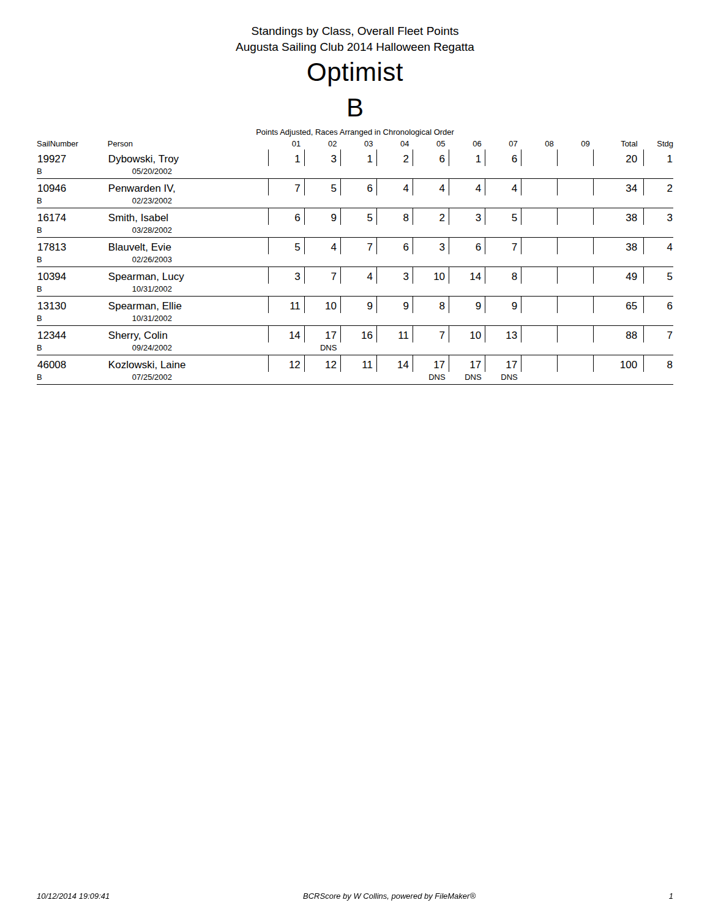Standings by Class, Overall Fleet Points
Augusta Sailing Club 2014 Halloween Regatta
Optimist
B
Points Adjusted, Races Arranged in Chronological Order
| SailNumber | Person | 01 | 02 | 03 | 04 | 05 | 06 | 07 | 08 | 09 | Total | Stdg |
| --- | --- | --- | --- | --- | --- | --- | --- | --- | --- | --- | --- | --- |
| 19927 | Dybowski, Troy | 1 | 3 | 1 | 2 | 6 | 1 | 6 | | | 20 | 1 |
| B | 05/20/2002 | | | | | | | | | | | |
| 10946 | Penwarden IV, | 7 | 5 | 6 | 4 | 4 | 4 | 4 | | | 34 | 2 |
| B | 02/23/2002 | | | | | | | | | | | |
| 16174 | Smith, Isabel | 6 | 9 | 5 | 8 | 2 | 3 | 5 | | | 38 | 3 |
| B | 03/28/2002 | | | | | | | | | | | |
| 17813 | Blauvelt, Evie | 5 | 4 | 7 | 6 | 3 | 6 | 7 | | | 38 | 4 |
| B | 02/26/2003 | | | | | | | | | | | |
| 10394 | Spearman, Lucy | 3 | 7 | 4 | 3 | 10 | 14 | 8 | | | 49 | 5 |
| B | 10/31/2002 | | | | | | | | | | | |
| 13130 | Spearman, Ellie | 11 | 10 | 9 | 9 | 8 | 9 | 9 | | | 65 | 6 |
| B | 10/31/2002 | | | | | | | | | | | |
| 12344 | Sherry, Colin | 14 | 17 | 16 | 11 | 7 | 10 | 13 | | | 88 | 7 |
| B | 09/24/2002 | | DNS | | | | | | | | | |
| 46008 | Kozlowski, Laine | 12 | 12 | 11 | 14 | 17 | 17 | 17 | | | 100 | 8 |
| B | 07/25/2002 | | | | | DNS | DNS | DNS | | | | |
10/12/2014 19:09:41
BCRScore by W Collins, powered by FileMaker®
1